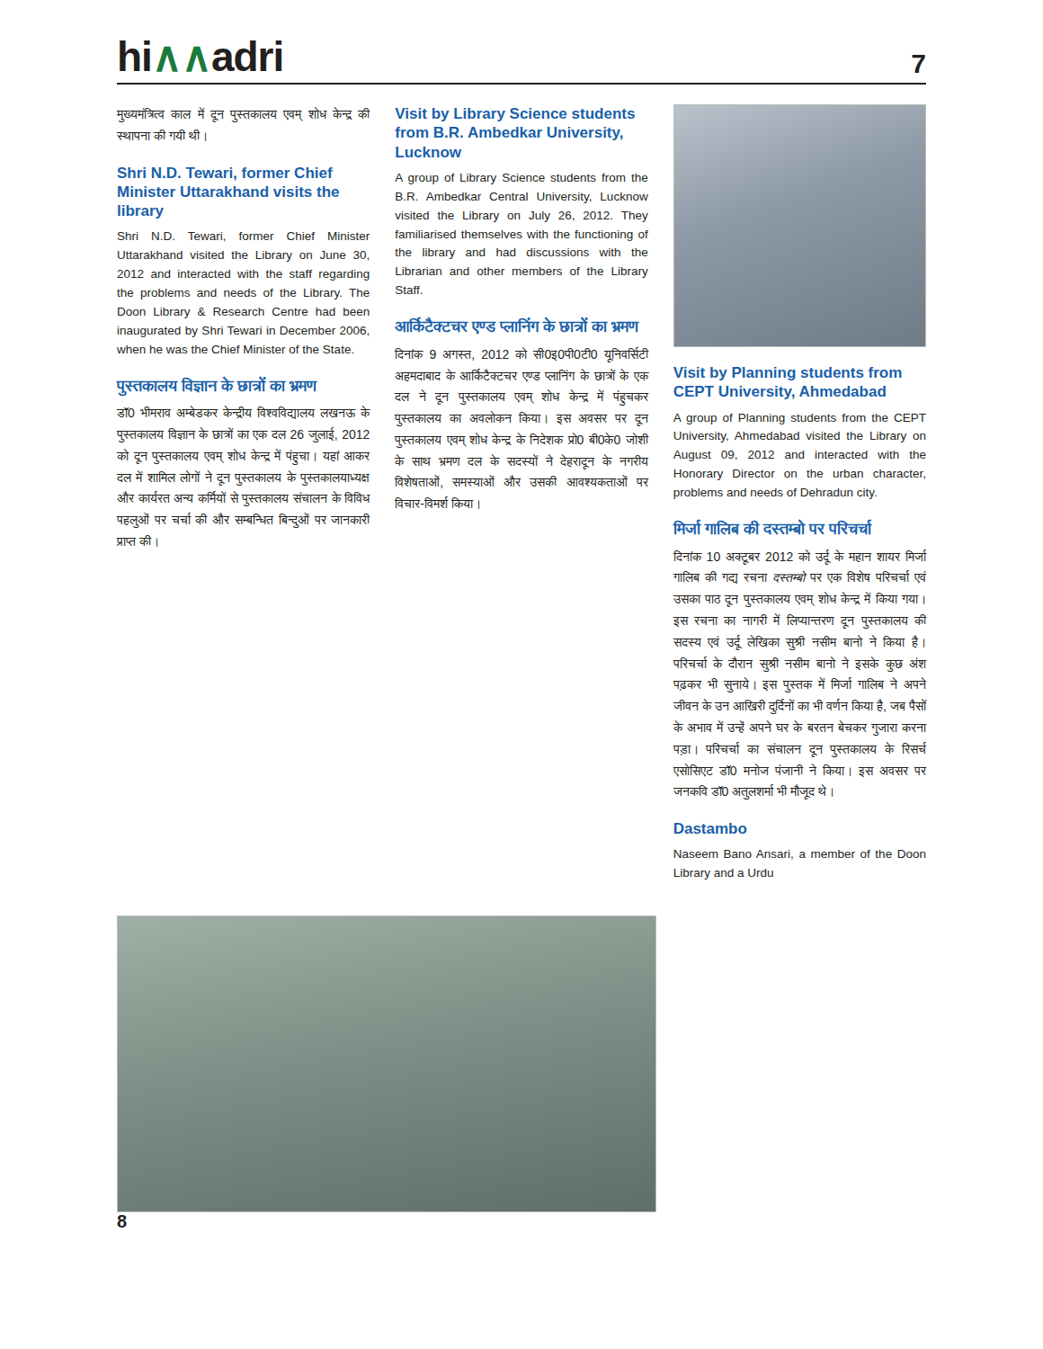hi∧∧adri
7
मुख्यमंत्रित्व काल में दून पुस्तकालय एवम् शोध केन्द्र की स्थापना की गयी थी।
Shri N.D. Tewari, former Chief Minister Uttarakhand visits the library
Shri N.D. Tewari, former Chief Minister Uttarakhand visited the Library on June 30, 2012 and interacted with the staff regarding the problems and needs of the Library. The Doon Library & Research Centre had been inaugurated by Shri Tewari in December 2006, when he was the Chief Minister of the State.
पुस्तकालय विज्ञान के छात्रों का भ्रमण
डॉ0 भीमराव अम्बेडकर केन्द्रीय विश्वविद्यालय लखनऊ के पुस्तकालय विज्ञान के छात्रों का एक दल 26 जुलाई, 2012 को दून पुस्तकालय एवम् शोध केन्द्र में पंहुचा। यहां आकर दल में शामिल लोगों ने दून पुस्तकालय के पुस्तकालयाध्यक्ष और कार्यरत अन्य कर्मियों से पुस्तकालय संचालन के विविध पहलुओं पर चर्चा की और सम्बन्धित बिन्दुओं पर जानकारी प्राप्त की।
Visit by Library Science students from B.R. Ambedkar University, Lucknow
A group of Library Science students from the B.R. Ambedkar Central University, Lucknow visited the Library on July 26, 2012. They familiarised themselves with the functioning of the library and had discussions with the Librarian and other members of the Library Staff.
आर्किटैक्टचर एण्ड प्लानिंग के छात्रों का भ्रमण
दिनांक 9 अगस्त, 2012 को सी0इ0पी0टी0 यूनिवर्सिटी अहमदाबाद के आर्किटैक्टचर एण्ड प्लानिंग के छात्रों के एक दल ने दून पुस्तकालय एवम् शोध केन्द्र में पंहुचकर पुस्तकालय का अवलोकन किया। इस अवसर पर दून पुस्तकालय एवम् शोध केन्द्र के निदेशक प्रो0 बी0के0 जोशी के साथ भ्रमण दल के सदस्यों ने देहरादून के नगरीय विशेषताओं, समस्याओं और उसकी आवश्यकताओं पर विचार-विमर्श किया।
Visit by Planning students from CEPT University, Ahmedabad
A group of Planning students from the CEPT University, Ahmedabad visited the Library on August 09, 2012 and interacted with the Honorary Director on the urban character, problems and needs of Dehradun city.
मिर्जा गालिब की दस्तम्बो पर परिचर्चा
दिनांक 10 अक्टूबर 2012 को उर्दू के महान शायर मिर्जा गालिब की गद्य रचना दस्तम्बो पर एक विशेष परिचर्चा एवं उसका पाठ दून पुस्तकालय एवम् शोध केन्द्र में किया गया। इस रचना का नागरी में लिप्यान्तरण दून पुस्तकालय की सदस्य एवं उर्दू लेखिका सुश्री नसीम बानो ने किया है। परिचर्चा के दौरान सुश्री नसीम बानो ने इसके कुछ अंश पढ़कर भी सुनाये। इस पुस्तक में मिर्जा गालिब ने अपने जीवन के उन आखिरी दुर्दिनों का भी वर्णन किया है, जब पैसों के अभाव में उन्हें अपने घर के बरतन बेचकर गुजारा करना पड़ा। परिचर्चा का संचालन दून पुस्तकालय के रिसर्च एसोसिएट डॉ0 मनोज पंजानी ने किया। इस अवसर पर जनकवि डॉ0 अतुलशर्मा भी मौजूद थे।
Dastambo
Naseem Bano Ansari, a member of the Doon Library and a Urdu
8